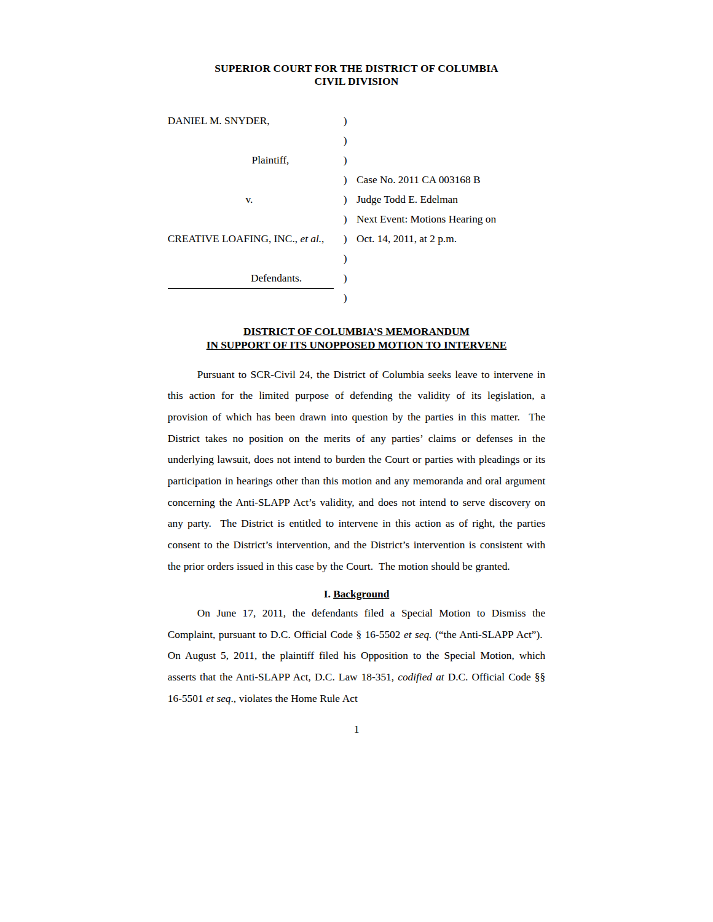SUPERIOR COURT FOR THE DISTRICT OF COLUMBIA
CIVIL DIVISION
| DANIEL M. SNYDER, | ) | |
| | ) | |
| Plaintiff, | ) | |
| | ) | Case No. 2011 CA 003168 B |
| v. | ) | Judge Todd E. Edelman |
| | ) | Next Event: Motions Hearing on |
| CREATIVE LOAFING, INC., et al. , | ) | Oct. 14, 2011, at 2 p.m. |
| | ) | |
| Defendants. | ) | |
| | ) | |
DISTRICT OF COLUMBIA’S MEMORANDUM
IN SUPPORT OF ITS UNOPPOSED MOTION TO INTERVENE
Pursuant to SCR-Civil 24, the District of Columbia seeks leave to intervene in this action for the limited purpose of defending the validity of its legislation, a provision of which has been drawn into question by the parties in this matter. The District takes no position on the merits of any parties’ claims or defenses in the underlying lawsuit, does not intend to burden the Court or parties with pleadings or its participation in hearings other than this motion and any memoranda and oral argument concerning the Anti-SLAPP Act’s validity, and does not intend to serve discovery on any party. The District is entitled to intervene in this action as of right, the parties consent to the District’s intervention, and the District’s intervention is consistent with the prior orders issued in this case by the Court. The motion should be granted.
I. Background
On June 17, 2011, the defendants filed a Special Motion to Dismiss the Complaint, pursuant to D.C. Official Code § 16-5502 et seq. (“the Anti-SLAPP Act”). On August 5, 2011, the plaintiff filed his Opposition to the Special Motion, which asserts that the Anti-SLAPP Act, D.C. Law 18-351, codified at D.C. Official Code §§ 16-5501 et seq., violates the Home Rule Act
1